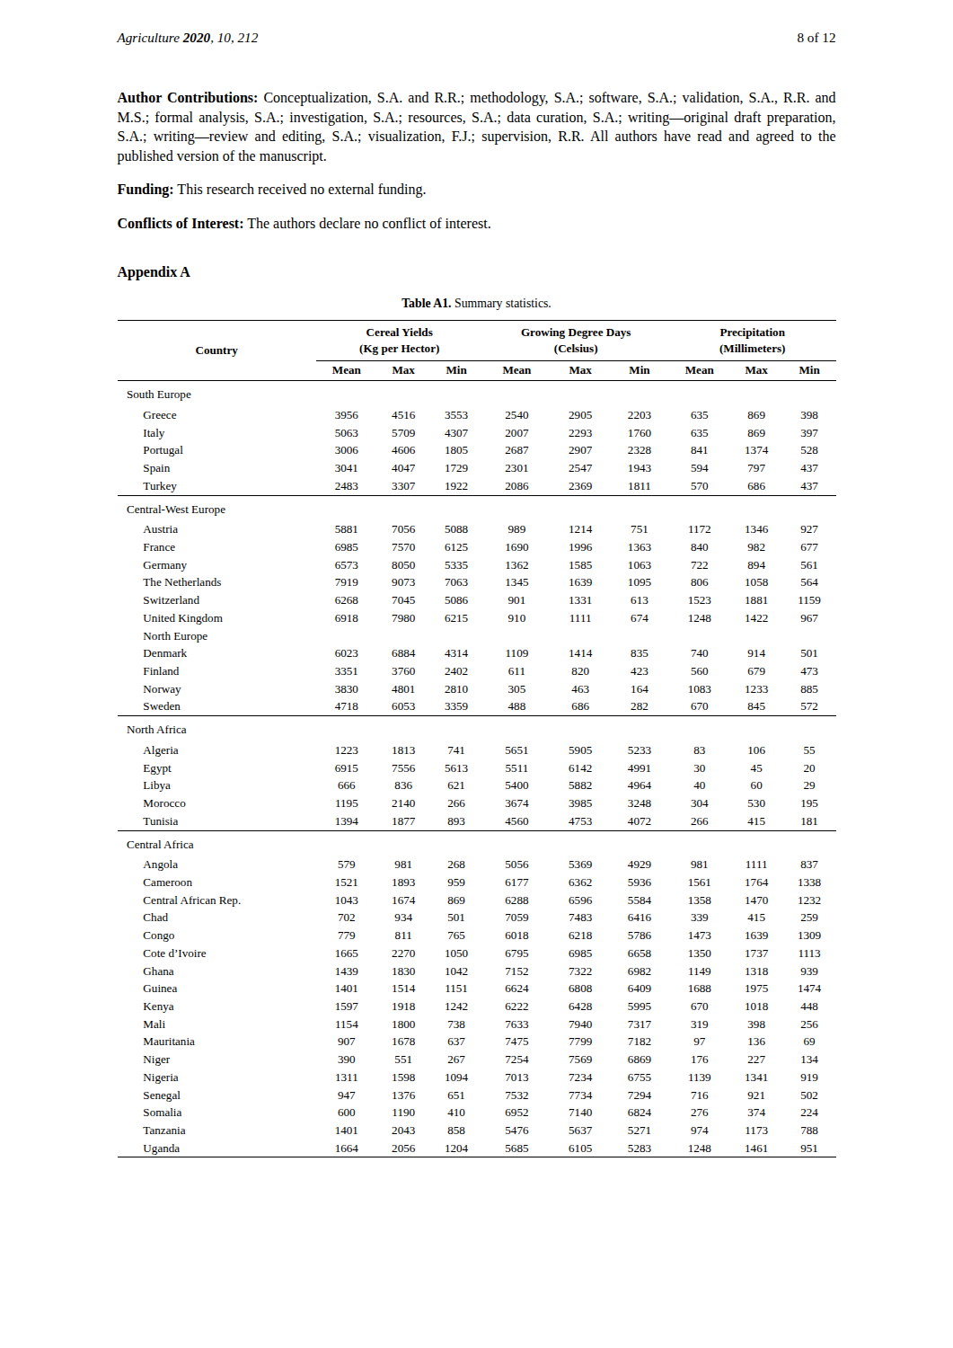Agriculture 2020, 10, 212 8 of 12
Author Contributions: Conceptualization, S.A. and R.R.; methodology, S.A.; software, S.A.; validation, S.A., R.R. and M.S.; formal analysis, S.A.; investigation, S.A.; resources, S.A.; data curation, S.A.; writing—original draft preparation, S.A.; writing—review and editing, S.A.; visualization, F.J.; supervision, R.R. All authors have read and agreed to the published version of the manuscript.
Funding: This research received no external funding.
Conflicts of Interest: The authors declare no conflict of interest.
Appendix A
Table A1. Summary statistics.
| Country | Cereal Yields (Kg per Hector) | Growing Degree Days (Celsius) | Precipitation (Millimeters) |
| --- | --- | --- | --- |
| Mean | Max | Min | Mean | Max | Min | Mean | Max | Min |
| South Europe |
| Greece | 3956 | 4516 | 3553 | 2540 | 2905 | 2203 | 635 | 869 | 398 |
| Italy | 5063 | 5709 | 4307 | 2007 | 2293 | 1760 | 635 | 869 | 397 |
| Portugal | 3006 | 4606 | 1805 | 2687 | 2907 | 2328 | 841 | 1374 | 528 |
| Spain | 3041 | 4047 | 1729 | 2301 | 2547 | 1943 | 594 | 797 | 437 |
| Turkey | 2483 | 3307 | 1922 | 2086 | 2369 | 1811 | 570 | 686 | 437 |
| Central-West Europe |
| Austria | 5881 | 7056 | 5088 | 989 | 1214 | 751 | 1172 | 1346 | 927 |
| France | 6985 | 7570 | 6125 | 1690 | 1996 | 1363 | 840 | 982 | 677 |
| Germany | 6573 | 8050 | 5335 | 1362 | 1585 | 1063 | 722 | 894 | 561 |
| The Netherlands | 7919 | 9073 | 7063 | 1345 | 1639 | 1095 | 806 | 1058 | 564 |
| Switzerland | 6268 | 7045 | 5086 | 901 | 1331 | 613 | 1523 | 1881 | 1159 |
| United Kingdom | 6918 | 7980 | 6215 | 910 | 1111 | 674 | 1248 | 1422 | 967 |
| North Europe | | | | | | | | | |
| Denmark | 6023 | 6884 | 4314 | 1109 | 1414 | 835 | 740 | 914 | 501 |
| Finland | 3351 | 3760 | 2402 | 611 | 820 | 423 | 560 | 679 | 473 |
| Norway | 3830 | 4801 | 2810 | 305 | 463 | 164 | 1083 | 1233 | 885 |
| Sweden | 4718 | 6053 | 3359 | 488 | 686 | 282 | 670 | 845 | 572 |
| North Africa |
| Algeria | 1223 | 1813 | 741 | 5651 | 5905 | 5233 | 83 | 106 | 55 |
| Egypt | 6915 | 7556 | 5613 | 5511 | 6142 | 4991 | 30 | 45 | 20 |
| Libya | 666 | 836 | 621 | 5400 | 5882 | 4964 | 40 | 60 | 29 |
| Morocco | 1195 | 2140 | 266 | 3674 | 3985 | 3248 | 304 | 530 | 195 |
| Tunisia | 1394 | 1877 | 893 | 4560 | 4753 | 4072 | 266 | 415 | 181 |
| Central Africa |
| Angola | 579 | 981 | 268 | 5056 | 5369 | 4929 | 981 | 1111 | 837 |
| Cameroon | 1521 | 1893 | 959 | 6177 | 6362 | 5936 | 1561 | 1764 | 1338 |
| Central African Rep. | 1043 | 1674 | 869 | 6288 | 6596 | 5584 | 1358 | 1470 | 1232 |
| Chad | 702 | 934 | 501 | 7059 | 7483 | 6416 | 339 | 415 | 259 |
| Congo | 779 | 811 | 765 | 6018 | 6218 | 5786 | 1473 | 1639 | 1309 |
| Cote d’Ivoire | 1665 | 2270 | 1050 | 6795 | 6985 | 6658 | 1350 | 1737 | 1113 |
| Ghana | 1439 | 1830 | 1042 | 7152 | 7322 | 6982 | 1149 | 1318 | 939 |
| Guinea | 1401 | 1514 | 1151 | 6624 | 6808 | 6409 | 1688 | 1975 | 1474 |
| Kenya | 1597 | 1918 | 1242 | 6222 | 6428 | 5995 | 670 | 1018 | 448 |
| Mali | 1154 | 1800 | 738 | 7633 | 7940 | 7317 | 319 | 398 | 256 |
| Mauritania | 907 | 1678 | 637 | 7475 | 7799 | 7182 | 97 | 136 | 69 |
| Niger | 390 | 551 | 267 | 7254 | 7569 | 6869 | 176 | 227 | 134 |
| Nigeria | 1311 | 1598 | 1094 | 7013 | 7234 | 6755 | 1139 | 1341 | 919 |
| Senegal | 947 | 1376 | 651 | 7532 | 7734 | 7294 | 716 | 921 | 502 |
| Somalia | 600 | 1190 | 410 | 6952 | 7140 | 6824 | 276 | 374 | 224 |
| Tanzania | 1401 | 2043 | 858 | 5476 | 5637 | 5271 | 974 | 1173 | 788 |
| Uganda | 1664 | 2056 | 1204 | 5685 | 6105 | 5283 | 1248 | 1461 | 951 |